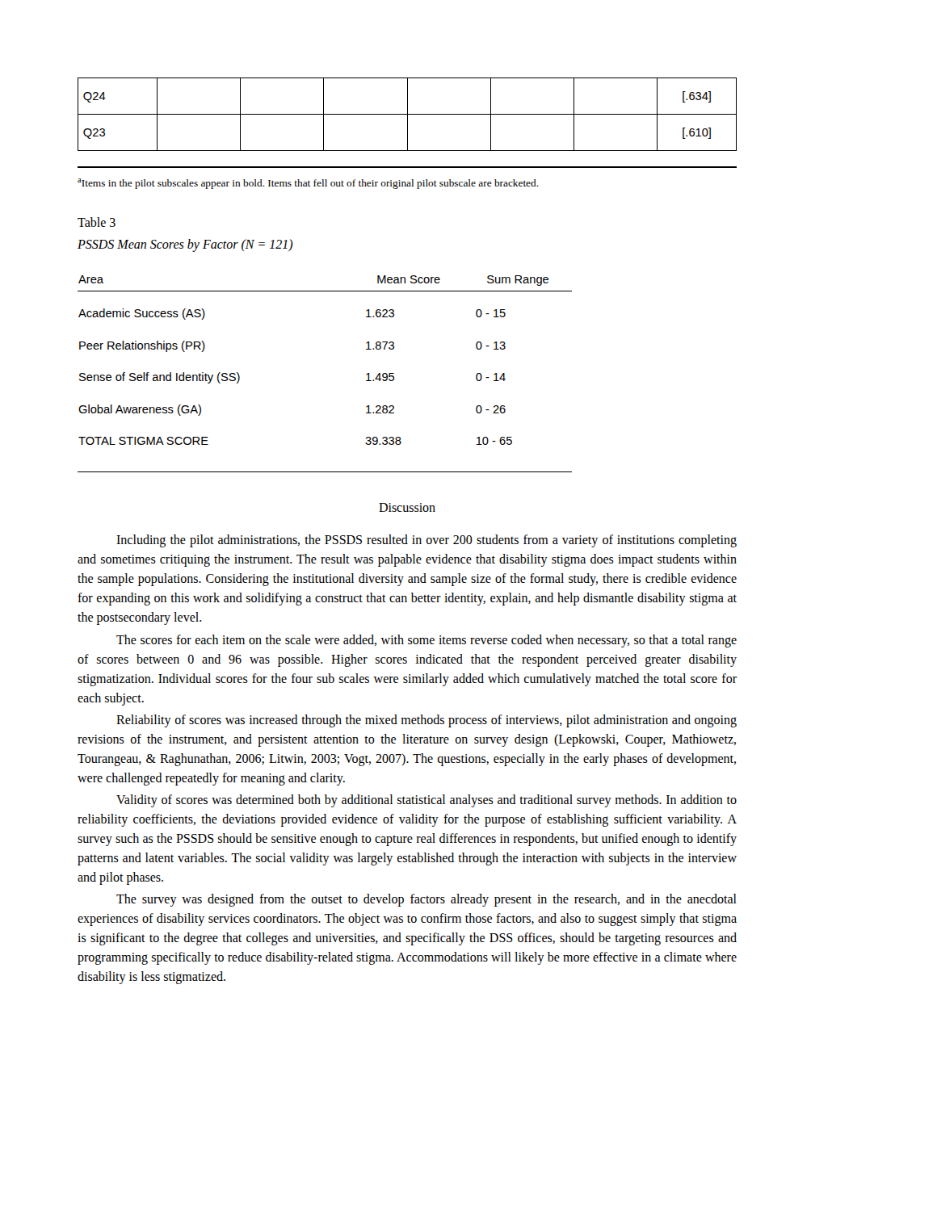| Q24 | | | | | | | [.634] |
| Q23 | | | | | | | [.610] |
aItems in the pilot subscales appear in bold. Items that fell out of their original pilot subscale are bracketed.
Table 3
PSSDS Mean Scores by Factor (N = 121)
| Area | Mean Score | Sum Range |
| --- | --- | --- |
| Academic Success (AS) | 1.623 | 0 - 15 |
| Peer Relationships (PR) | 1.873 | 0 - 13 |
| Sense of Self and Identity (SS) | 1.495 | 0 - 14 |
| Global Awareness (GA) | 1.282 | 0 - 26 |
| TOTAL STIGMA SCORE | 39.338 | 10 - 65 |
Discussion
Including the pilot administrations, the PSSDS resulted in over 200 students from a variety of institutions completing and sometimes critiquing the instrument. The result was palpable evidence that disability stigma does impact students within the sample populations. Considering the institutional diversity and sample size of the formal study, there is credible evidence for expanding on this work and solidifying a construct that can better identity, explain, and help dismantle disability stigma at the postsecondary level.
The scores for each item on the scale were added, with some items reverse coded when necessary, so that a total range of scores between 0 and 96 was possible. Higher scores indicated that the respondent perceived greater disability stigmatization. Individual scores for the four sub scales were similarly added which cumulatively matched the total score for each subject.
Reliability of scores was increased through the mixed methods process of interviews, pilot administration and ongoing revisions of the instrument, and persistent attention to the literature on survey design (Lepkowski, Couper, Mathiowetz, Tourangeau, & Raghunathan, 2006; Litwin, 2003; Vogt, 2007). The questions, especially in the early phases of development, were challenged repeatedly for meaning and clarity.
Validity of scores was determined both by additional statistical analyses and traditional survey methods. In addition to reliability coefficients, the deviations provided evidence of validity for the purpose of establishing sufficient variability. A survey such as the PSSDS should be sensitive enough to capture real differences in respondents, but unified enough to identify patterns and latent variables. The social validity was largely established through the interaction with subjects in the interview and pilot phases.
The survey was designed from the outset to develop factors already present in the research, and in the anecdotal experiences of disability services coordinators. The object was to confirm those factors, and also to suggest simply that stigma is significant to the degree that colleges and universities, and specifically the DSS offices, should be targeting resources and programming specifically to reduce disability-related stigma. Accommodations will likely be more effective in a climate where disability is less stigmatized.